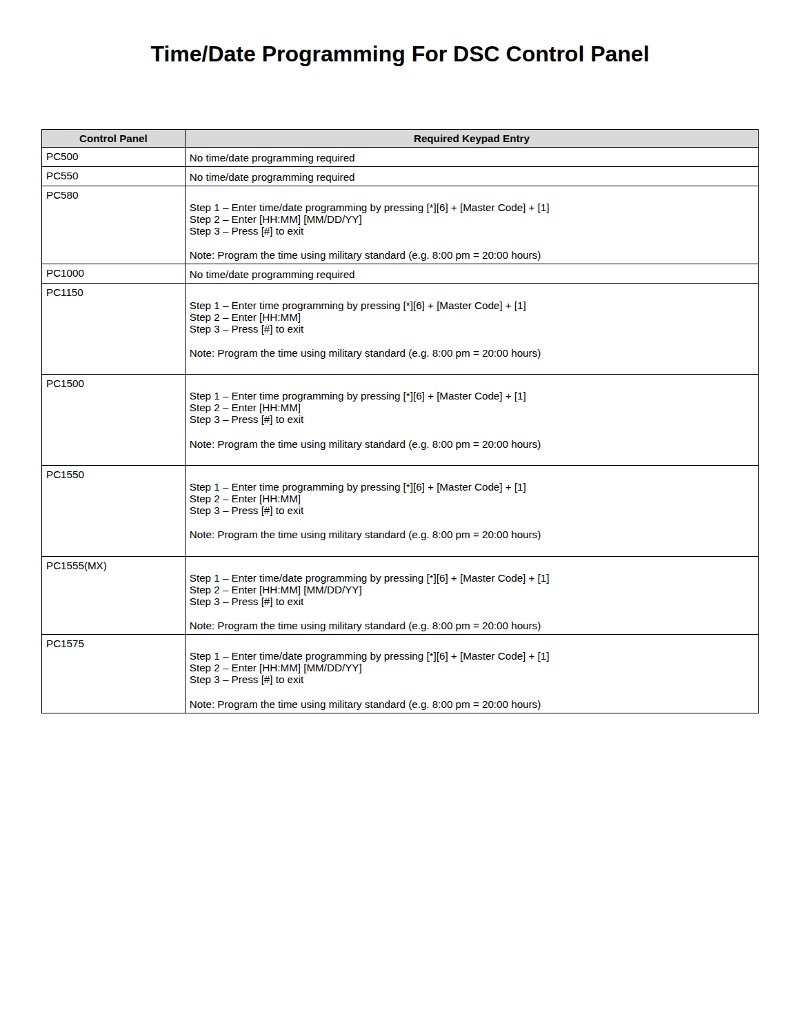Time/Date Programming For DSC Control Panel
| Control Panel | Required Keypad Entry |
| --- | --- |
| PC500 | No time/date programming required |
| PC550 | No time/date programming required |
| PC580 | Step 1 – Enter time/date programming by pressing [*][6] + [Master Code] + [1] Step 2 – Enter [HH:MM] [MM/DD/YY] Step 3 – Press [#] to exit Note: Program the time using military standard (e.g. 8:00 pm = 20:00 hours) |
| PC1000 | No time/date programming required |
| PC1150 | Step 1 – Enter time programming by pressing [*][6] + [Master Code] + [1] Step 2 – Enter [HH:MM] Step 3 – Press [#] to exit Note: Program the time using military standard (e.g. 8:00 pm = 20:00 hours) |
| PC1500 | Step 1 – Enter time programming by pressing [*][6] + [Master Code] + [1] Step 2 – Enter [HH:MM] Step 3 – Press [#] to exit Note: Program the time using military standard (e.g. 8:00 pm = 20:00 hours) |
| PC1550 | Step 1 – Enter time programming by pressing [*][6] + [Master Code] + [1] Step 2 – Enter [HH:MM] Step 3 – Press [#] to exit Note: Program the time using military standard (e.g. 8:00 pm = 20:00 hours) |
| PC1555(MX) | Step 1 – Enter time/date programming by pressing [*][6] + [Master Code] + [1] Step 2 – Enter [HH:MM] [MM/DD/YY] Step 3 – Press [#] to exit Note: Program the time using military standard (e.g. 8:00 pm = 20:00 hours) |
| PC1575 | Step 1 – Enter time/date programming by pressing [*][6] + [Master Code] + [1] Step 2 – Enter [HH:MM] [MM/DD/YY] Step 3 – Press [#] to exit Note: Program the time using military standard (e.g. 8:00 pm = 20:00 hours) |